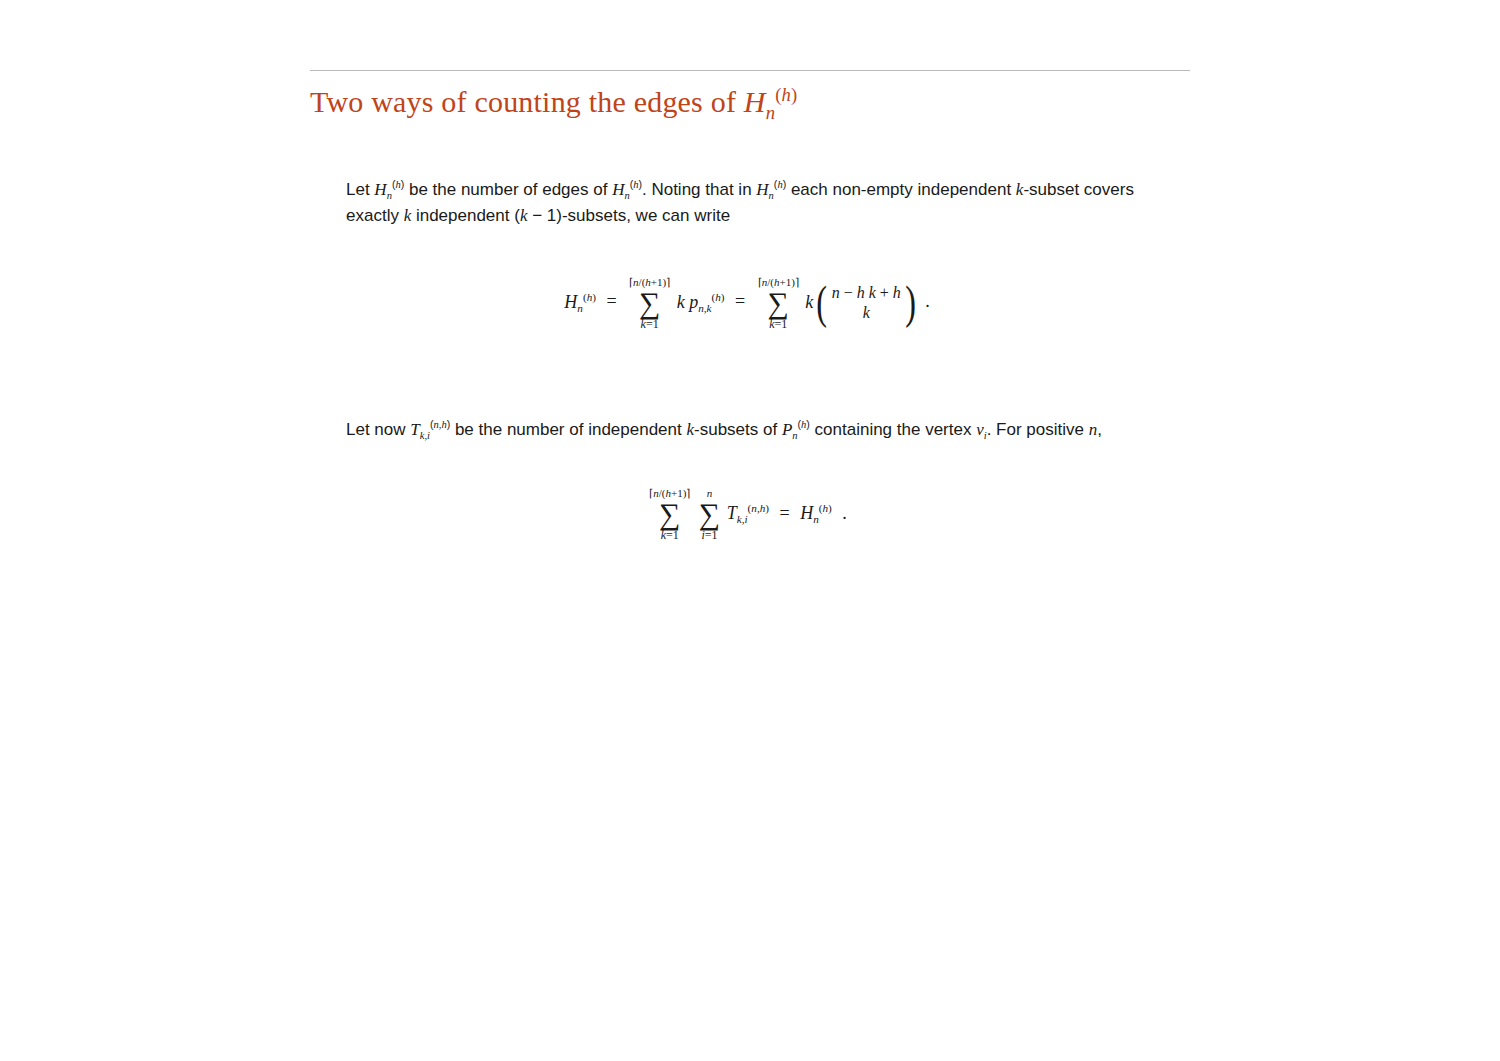Two ways of counting the edges of Hn(h)
Let Hn(h) be the number of edges of Hn(h). Noting that in Hn(h) each non-empty independent k-subset covers exactly k independent (k − 1)-subsets, we can write
Hn(h) = ⌈n/(h+1)⌉ ∑ k=1 k pn,k(h) = ⌈n/(h+1)⌉ ∑ k=1 k(n − h k + h k).
Let now Tk,i(n,h) be the number of independent k-subsets of Pn(h) containing the vertex vi. For positive n,
⌈n/(h+1)⌉ ∑ k=1 n ∑ i=1 Tk,i(n,h) = Hn(h) .